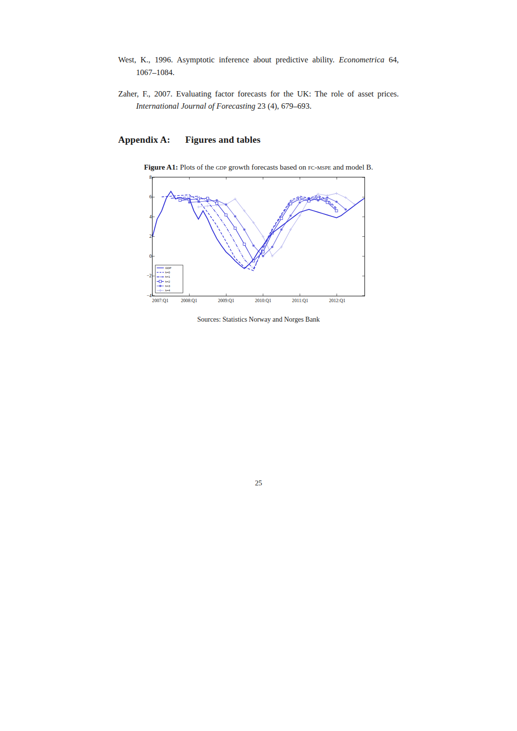West, K., 1996. Asymptotic inference about predictive ability. Econometrica 64, 1067–1084.
Zaher, F., 2007. Evaluating factor forecasts for the UK: The role of asset prices. International Journal of Forecasting 23 (4), 679–693.
Appendix A: Figures and tables
Figure A1: Plots of the gdp growth forecasts based on fc-mspe and model B.
8 6 4 2 0 −2 −4
GDP h=0 h=1 h=2 h=3 h=4
2007:Q1 2008:Q1 2009:Q1 2010:Q1 2011:Q1 2012:Q1
Sources: Statistics Norway and Norges Bank
25